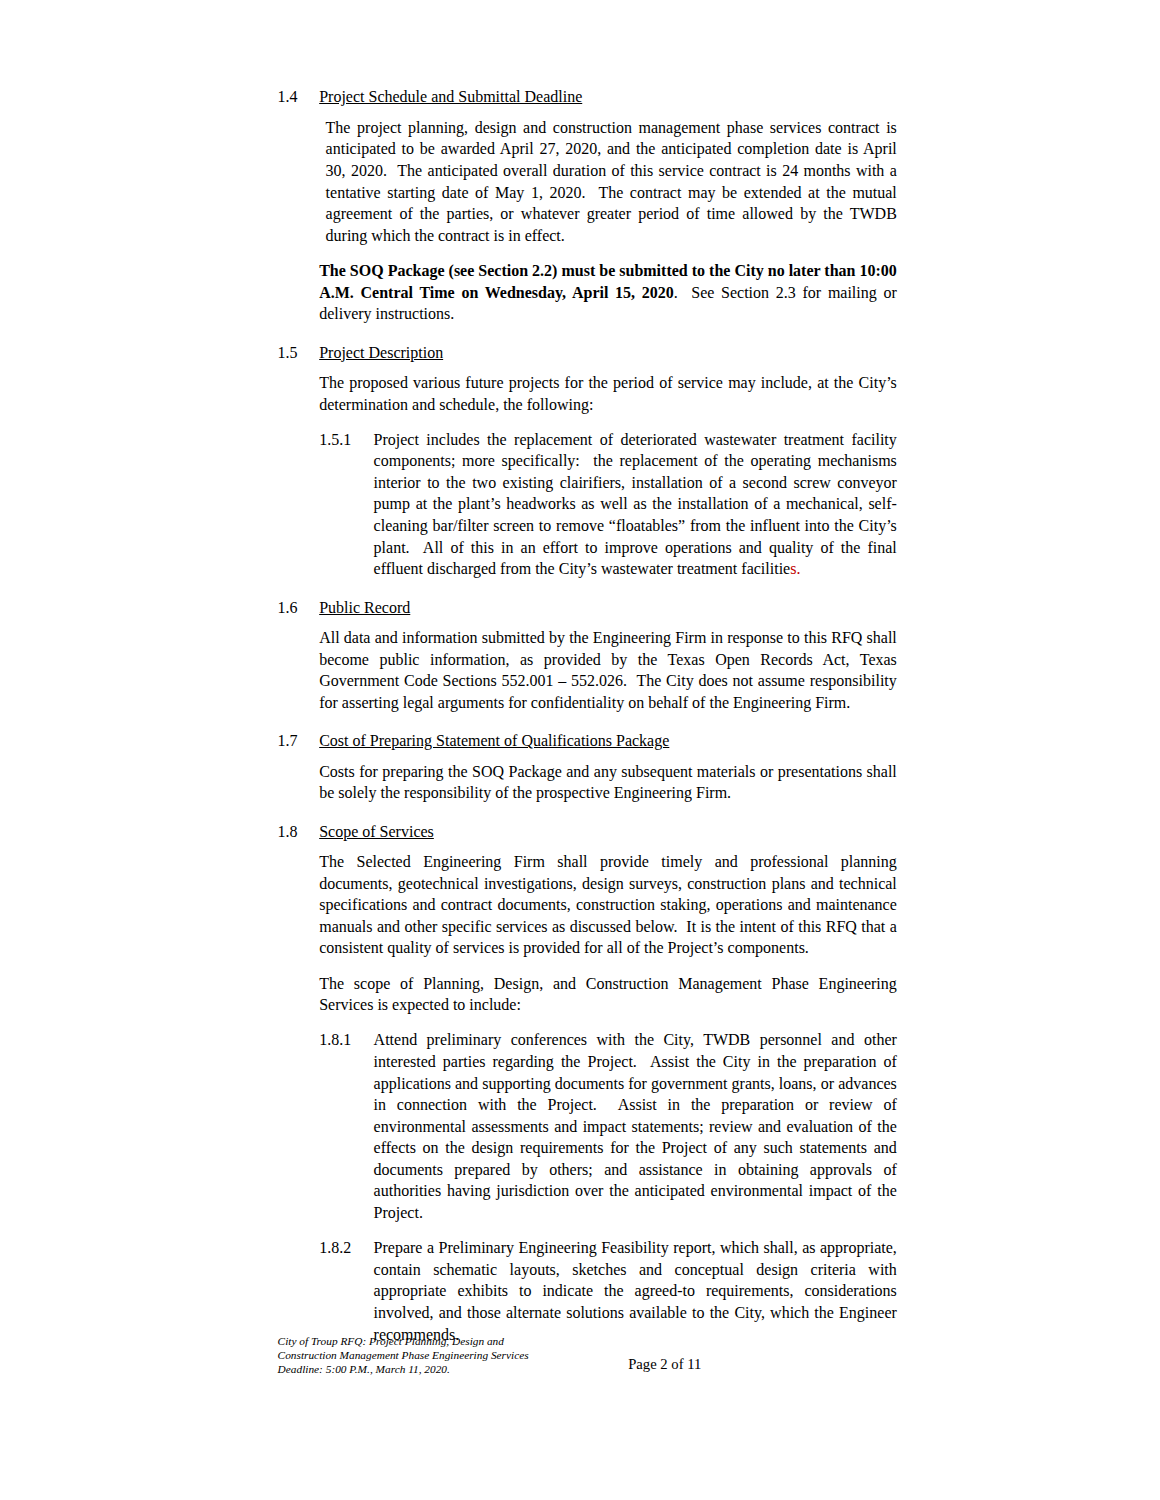1.4 Project Schedule and Submittal Deadline
The project planning, design and construction management phase services contract is anticipated to be awarded April 27, 2020, and the anticipated completion date is April 30, 2020. The anticipated overall duration of this service contract is 24 months with a tentative starting date of May 1, 2020. The contract may be extended at the mutual agreement of the parties, or whatever greater period of time allowed by the TWDB during which the contract is in effect.
The SOQ Package (see Section 2.2) must be submitted to the City no later than 10:00 A.M. Central Time on Wednesday, April 15, 2020. See Section 2.3 for mailing or delivery instructions.
1.5 Project Description
The proposed various future projects for the period of service may include, at the City’s determination and schedule, the following:
1.5.1 Project includes the replacement of deteriorated wastewater treatment facility components; more specifically: the replacement of the operating mechanisms interior to the two existing clairifiers, installation of a second screw conveyor pump at the plant’s headworks as well as the installation of a mechanical, self-cleaning bar/filter screen to remove “floatables” from the influent into the City’s plant. All of this in an effort to improve operations and quality of the final effluent discharged from the City’s wastewater treatment facilities.
1.6 Public Record
All data and information submitted by the Engineering Firm in response to this RFQ shall become public information, as provided by the Texas Open Records Act, Texas Government Code Sections 552.001 – 552.026. The City does not assume responsibility for asserting legal arguments for confidentiality on behalf of the Engineering Firm.
1.7 Cost of Preparing Statement of Qualifications Package
Costs for preparing the SOQ Package and any subsequent materials or presentations shall be solely the responsibility of the prospective Engineering Firm.
1.8 Scope of Services
The Selected Engineering Firm shall provide timely and professional planning documents, geotechnical investigations, design surveys, construction plans and technical specifications and contract documents, construction staking, operations and maintenance manuals and other specific services as discussed below. It is the intent of this RFQ that a consistent quality of services is provided for all of the Project’s components.
The scope of Planning, Design, and Construction Management Phase Engineering Services is expected to include:
1.8.1 Attend preliminary conferences with the City, TWDB personnel and other interested parties regarding the Project. Assist the City in the preparation of applications and supporting documents for government grants, loans, or advances in connection with the Project. Assist in the preparation or review of environmental assessments and impact statements; review and evaluation of the effects on the design requirements for the Project of any such statements and documents prepared by others; and assistance in obtaining approvals of authorities having jurisdiction over the anticipated environmental impact of the Project.
1.8.2 Prepare a Preliminary Engineering Feasibility report, which shall, as appropriate, contain schematic layouts, sketches and conceptual design criteria with appropriate exhibits to indicate the agreed-to requirements, considerations involved, and those alternate solutions available to the City, which the Engineer recommends.
City of Troup RFQ: Project Planning, Design and
Construction Management Phase Engineering Services
Deadline: 5:00 P.M., March 11, 2020.
Page 2 of 11